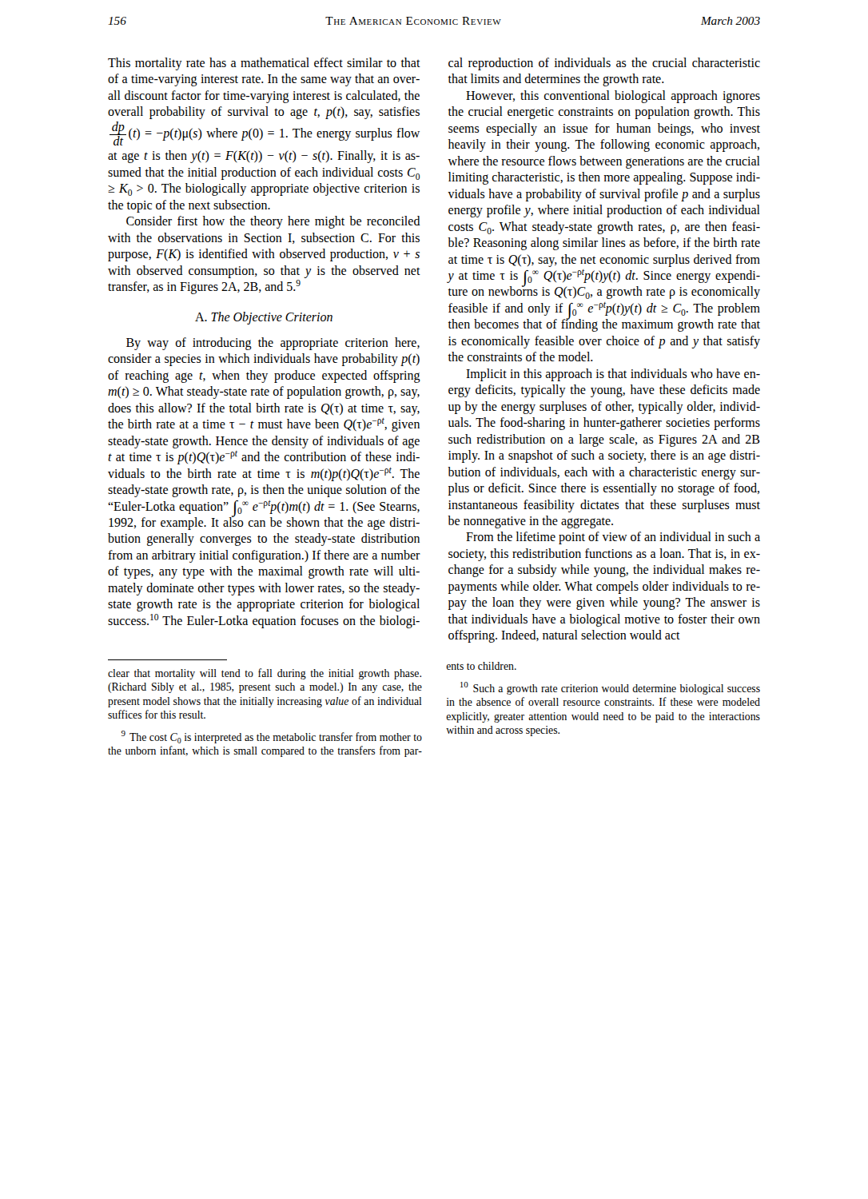156 The American Economic Review March 2003
This mortality rate has a mathematical effect similar to that of a time-varying interest rate. In the same way that an overall discount factor for time-varying interest is calculated, the overall probability of survival to age t, p(t), say, satisfies dp dt(t) = −p(t)μ(s) where p(0) = 1. The energy surplus flow at age t is then y(t) = F(K(t)) − v(t) − s(t). Finally, it is assumed that the initial production of each individual costs C0 ≥ K0 > 0. The biologically appropriate objective criterion is the topic of the next subsection.
Consider first how the theory here might be reconciled with the observations in Section I, subsection C. For this purpose, F(K) is identified with observed production, v + s with observed consumption, so that y is the observed net transfer, as in Figures 2A, 2B, and 5.9
A. The Objective Criterion
By way of introducing the appropriate criterion here, consider a species in which individuals have probability p(t) of reaching age t, when they produce expected offspring m(t) ≥ 0. What steady-state rate of population growth, ρ, say, does this allow? If the total birth rate is Q(τ) at time τ, say, the birth rate at a time τ − t must have been Q(τ)e−ρt, given steady-state growth. Hence the density of individuals of age t at time τ is p(t)Q(τ)e−ρt and the contribution of these individuals to the birth rate at time τ is m(t)p(t)Q(τ)e−ρt. The steady-state growth rate, ρ, is then the unique solution of the “Euler-Lotka equation” ∫0∞ e−ρtp(t)m(t) dt = 1. (See Stearns, 1992, for example. It also can be shown that the age distribution generally converges to the steady-state distribution from an arbitrary initial configuration.) If there are a number of types, any type with the maximal growth rate will ultimately dominate other types with lower rates, so the steady-state growth rate is the appropriate criterion for biological success.10 The Euler-Lotka equation focuses on the biological reproduction of individuals as the crucial characteristic that limits and determines the growth rate.
However, this conventional biological approach ignores the crucial energetic constraints on population growth. This seems especially an issue for human beings, who invest heavily in their young. The following economic approach, where the resource flows between generations are the crucial limiting characteristic, is then more appealing. Suppose individuals have a probability of survival profile p and a surplus energy profile y, where initial production of each individual costs C0. What steady-state growth rates, ρ, are then feasible? Reasoning along similar lines as before, if the birth rate at time τ is Q(τ), say, the net economic surplus derived from y at time τ is ∫0∞ Q(τ)e−ρtp(t)y(t) dt. Since energy expenditure on newborns is Q(τ)C0, a growth rate ρ is economically feasible if and only if ∫0∞ e−ρtp(t)y(t) dt ≥ C0. The problem then becomes that of finding the maximum growth rate that is economically feasible over choice of p and y that satisfy the constraints of the model.
Implicit in this approach is that individuals who have energy deficits, typically the young, have these deficits made up by the energy surpluses of other, typically older, individuals. The food-sharing in hunter-gatherer societies performs such redistribution on a large scale, as Figures 2A and 2B imply. In a snapshot of such a society, there is an age distribution of individuals, each with a characteristic energy surplus or deficit. Since there is essentially no storage of food, instantaneous feasibility dictates that these surpluses must be nonnegative in the aggregate.
From the lifetime point of view of an individual in such a society, this redistribution functions as a loan. That is, in exchange for a subsidy while young, the individual makes repayments while older. What compels older individuals to repay the loan they were given while young? The answer is that individuals have a biological motive to foster their own offspring. Indeed, natural selection would act
clear that mortality will tend to fall during the initial growth phase. (Richard Sibly et al., 1985, present such a model.) In any case, the present model shows that the initially increasing value of an individual suffices for this result.
9 The cost C0 is interpreted as the metabolic transfer from mother to the unborn infant, which is small compared to the transfers from parents to children.
10 Such a growth rate criterion would determine biological success in the absence of overall resource constraints. If these were modeled explicitly, greater attention would need to be paid to the interactions within and across species.